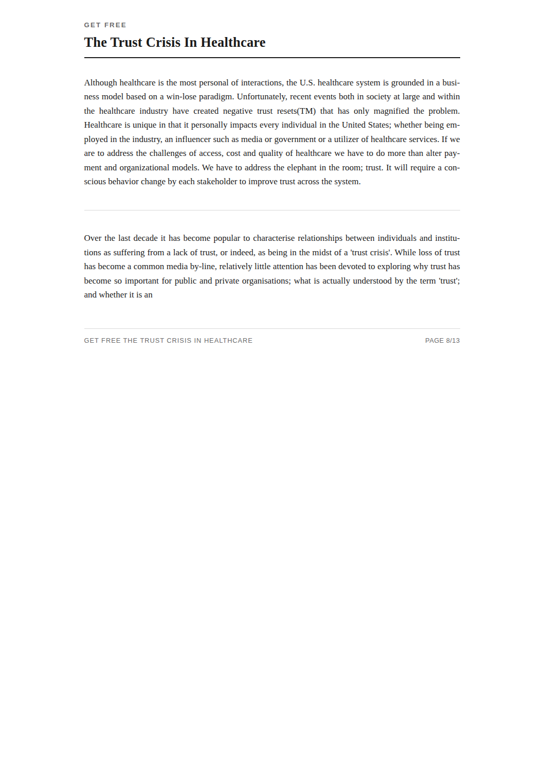Get Free
The Trust Crisis In Healthcare
Although healthcare is the most personal of interactions, the U.S. healthcare system is grounded in a business model based on a win-lose paradigm. Unfortunately, recent events both in society at large and within the healthcare industry have created negative trust resets(TM) that has only magnified the problem. Healthcare is unique in that it personally impacts every individual in the United States; whether being employed in the industry, an influencer such as media or government or a utilizer of healthcare services. If we are to address the challenges of access, cost and quality of healthcare we have to do more than alter payment and organizational models. We have to address the elephant in the room; trust. It will require a conscious behavior change by each stakeholder to improve trust across the system.
Over the last decade it has become popular to characterise relationships between individuals and institutions as suffering from a lack of trust, or indeed, as being in the midst of a 'trust crisis'. While loss of trust has become a common media by-line, relatively little attention has been devoted to exploring why trust has become so important for public and private organisations; what is actually understood by the term 'trust'; and whether it is an
Get Free The Trust Crisis In Healthcare Page 8/13